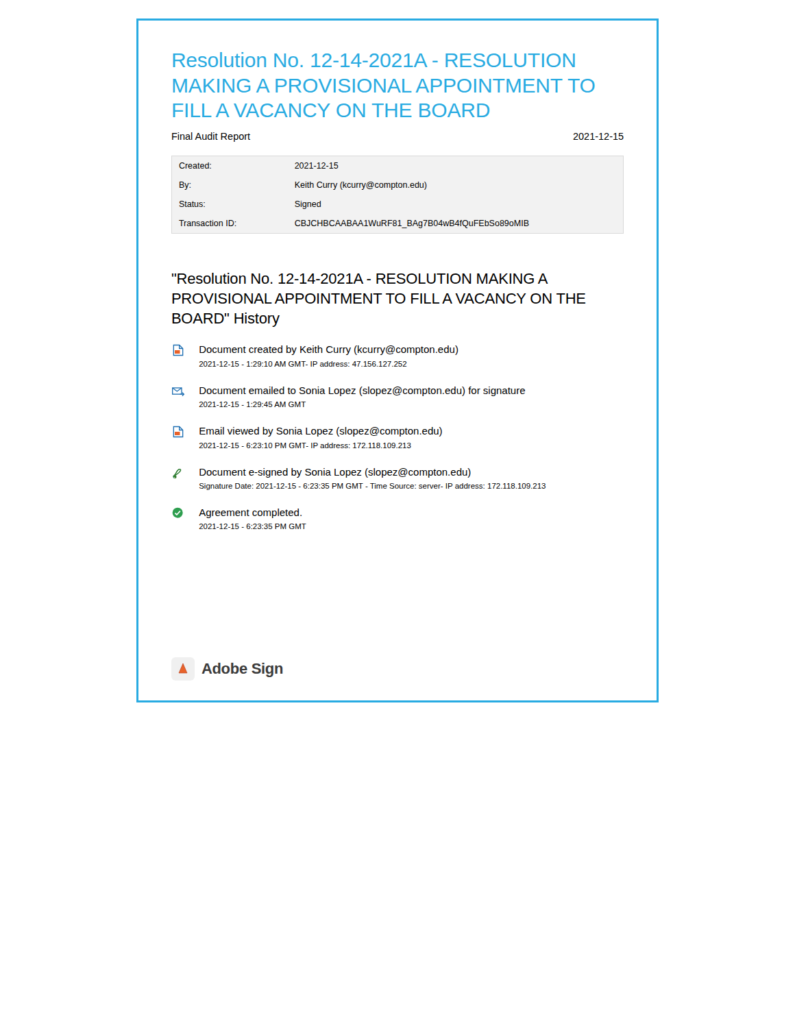Resolution No. 12-14-2021A - RESOLUTION MAKING A PROVISIONAL APPOINTMENT TO FILL A VACANCY ON THE BOARD
Final Audit Report 2021-12-15
| Created: | 2021-12-15 |
| By: | Keith Curry (kcurry@compton.edu) |
| Status: | Signed |
| Transaction ID: | CBJCHBCAABAA1WuRF81_BAg7B04wB4fQuFEbSo89oMIB |
"Resolution No. 12-14-2021A - RESOLUTION MAKING A PROVISIONAL APPOINTMENT TO FILL A VACANCY ON THE BOARD" History
Document created by Keith Curry (kcurry@compton.edu)
2021-12-15 - 1:29:10 AM GMT- IP address: 47.156.127.252
Document emailed to Sonia Lopez (slopez@compton.edu) for signature
2021-12-15 - 1:29:45 AM GMT
Email viewed by Sonia Lopez (slopez@compton.edu)
2021-12-15 - 6:23:10 PM GMT- IP address: 172.118.109.213
e
Document e-signed by Sonia Lopez (slopez@compton.edu)
Signature Date: 2021-12-15 - 6:23:35 PM GMT - Time Source: server- IP address: 172.118.109.213
Agreement completed.
2021-12-15 - 6:23:35 PM GMT
Adobe Sign